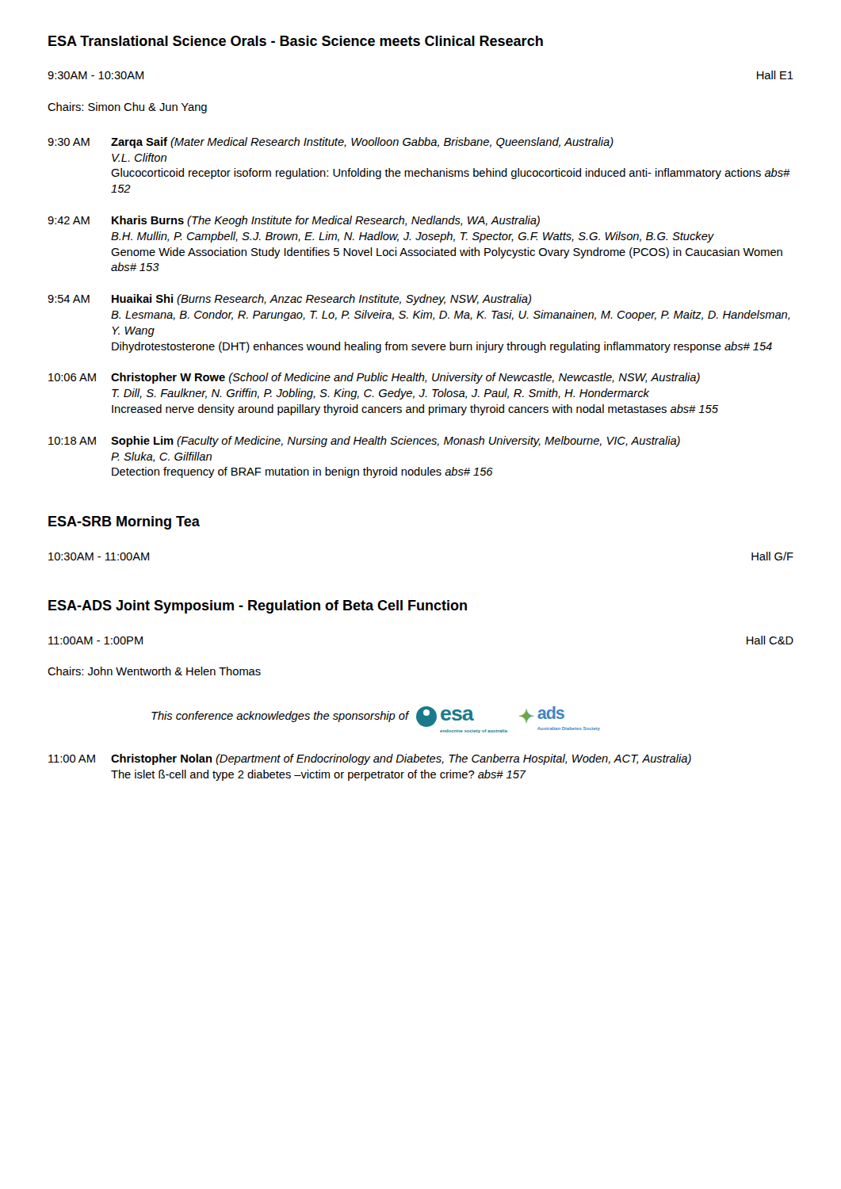ESA Translational Science Orals - Basic Science meets Clinical Research
9:30AM - 10:30AM Hall E1
Chairs: Simon Chu & Jun Yang
9:30 AM
Zarqa Saif (Mater Medical Research Institute, Woolloon Gabba, Brisbane, Queensland, Australia)
V.L. Clifton
Glucocorticoid receptor isoform regulation: Unfolding the mechanisms behind glucocorticoid induced anti- inflammatory actions abs# 152
9:42 AM
Kharis Burns (The Keogh Institute for Medical Research, Nedlands, WA, Australia)
B.H. Mullin, P. Campbell, S.J. Brown, E. Lim, N. Hadlow, J. Joseph, T. Spector, G.F. Watts, S.G. Wilson, B.G. Stuckey
Genome Wide Association Study Identifies 5 Novel Loci Associated with Polycystic Ovary Syndrome (PCOS) in Caucasian Women abs# 153
9:54 AM
Huaikai Shi (Burns Research, Anzac Research Institute, Sydney, NSW, Australia)
B. Lesmana, B. Condor, R. Parungao, T. Lo, P. Silveira, S. Kim, D. Ma, K. Tasi, U. Simanainen, M. Cooper, P. Maitz, D. Handelsman, Y. Wang
Dihydrotestosterone (DHT) enhances wound healing from severe burn injury through regulating inflammatory response abs# 154
10:06 AM
Christopher W Rowe (School of Medicine and Public Health, University of Newcastle, Newcastle, NSW, Australia)
T. Dill, S. Faulkner, N. Griffin, P. Jobling, S. King, C. Gedye, J. Tolosa, J. Paul, R. Smith, H. Hondermarck
Increased nerve density around papillary thyroid cancers and primary thyroid cancers with nodal metastases abs# 155
10:18 AM
Sophie Lim (Faculty of Medicine, Nursing and Health Sciences, Monash University, Melbourne, VIC, Australia)
P. Sluka, C. Gilfillan
Detection frequency of BRAF mutation in benign thyroid nodules abs# 156
ESA-SRB Morning Tea
10:30AM - 11:00AM Hall G/F
ESA-ADS Joint Symposium - Regulation of Beta Cell Function
11:00AM - 1:00PM Hall C&D
Chairs: John Wentworth & Helen Thomas
This conference acknowledges the sponsorship of esaendocrine society of australia ✦ adsAustralian Diabetes Society
11:00 AM
Christopher Nolan (Department of Endocrinology and Diabetes, The Canberra Hospital, Woden, ACT, Australia)
The islet ß-cell and type 2 diabetes –victim or perpetrator of the crime? abs# 157